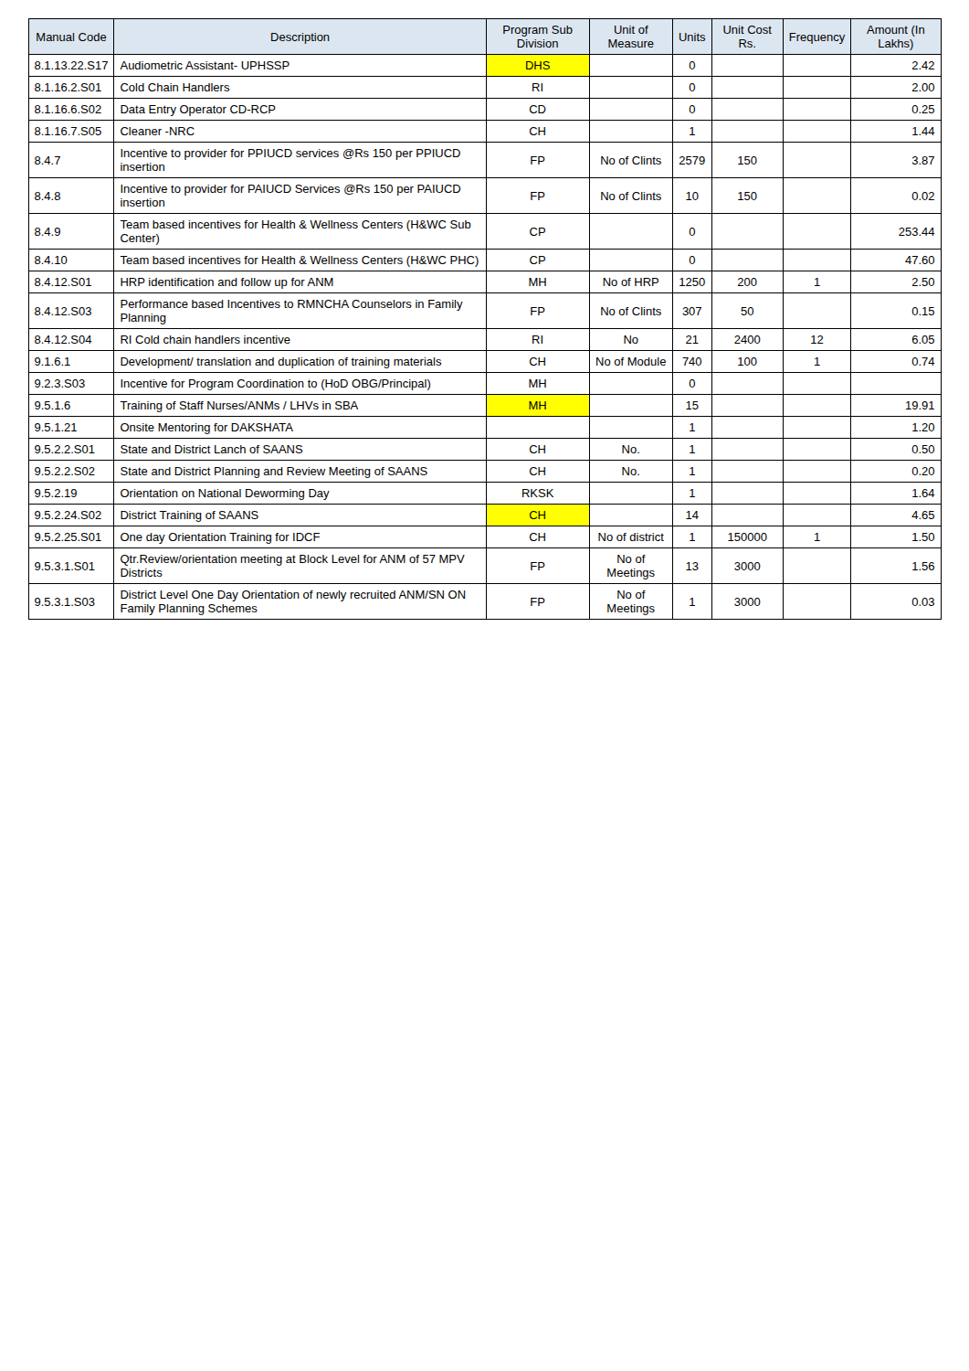| Manual Code | Description | Program Sub Division | Unit of Measure | Units | Unit Cost Rs. | Frequency | Amount (In Lakhs) |
| --- | --- | --- | --- | --- | --- | --- | --- |
| 8.1.13.22.S17 | Audiometric Assistant- UPHSSP | DHS | | 0 | | | 2.42 |
| 8.1.16.2.S01 | Cold Chain Handlers | RI | | 0 | | | 2.00 |
| 8.1.16.6.S02 | Data Entry Operator CD-RCP | CD | | 0 | | | 0.25 |
| 8.1.16.7.S05 | Cleaner -NRC | CH | | 1 | | | 1.44 |
| 8.4.7 | Incentive to provider for PPIUCD services @Rs 150 per PPIUCD insertion | FP | No of Clints | 2579 | 150 | | 3.87 |
| 8.4.8 | Incentive to provider for PAIUCD Services @Rs 150 per PAIUCD insertion | FP | No of Clints | 10 | 150 | | 0.02 |
| 8.4.9 | Team based incentives for Health & Wellness Centers (H&WC Sub Center) | CP | | 0 | | | 253.44 |
| 8.4.10 | Team based incentives for Health & Wellness Centers (H&WC PHC) | CP | | 0 | | | 47.60 |
| 8.4.12.S01 | HRP identification and follow up for ANM | MH | No of HRP | 1250 | 200 | 1 | 2.50 |
| 8.4.12.S03 | Performance based Incentives to RMNCHA Counselors in Family Planning | FP | No of Clints | 307 | 50 | | 0.15 |
| 8.4.12.S04 | RI Cold chain handlers incentive | RI | No | 21 | 2400 | 12 | 6.05 |
| 9.1.6.1 | Development/ translation and duplication of training materials | CH | No of Module | 740 | 100 | 1 | 0.74 |
| 9.2.3.S03 | Incentive for Program Coordination to (HoD OBG/Principal) | MH | | 0 | | | |
| 9.5.1.6 | Training of Staff Nurses/ANMs / LHVs in SBA | MH | | 15 | | | 19.91 |
| 9.5.1.21 | Onsite Mentoring for DAKSHATA | | | 1 | | | 1.20 |
| 9.5.2.2.S01 | State and District Lanch of SAANS | CH | No. | 1 | | | 0.50 |
| 9.5.2.2.S02 | State and District Planning and Review Meeting of SAANS | CH | No. | 1 | | | 0.20 |
| 9.5.2.19 | Orientation on National Deworming Day | RKSK | | 1 | | | 1.64 |
| 9.5.2.24.S02 | District Training of SAANS | CH | | 14 | | | 4.65 |
| 9.5.2.25.S01 | One day Orientation Training for IDCF | CH | No of district | 1 | 150000 | 1 | 1.50 |
| 9.5.3.1.S01 | Qtr.Review/orientation meeting at Block Level for ANM of 57 MPV Districts | FP | No of Meetings | 13 | 3000 | | 1.56 |
| 9.5.3.1.S03 | District Level One Day Orientation of newly recruited ANM/SN ON Family Planning Schemes | FP | No of Meetings | 1 | 3000 | | 0.03 |